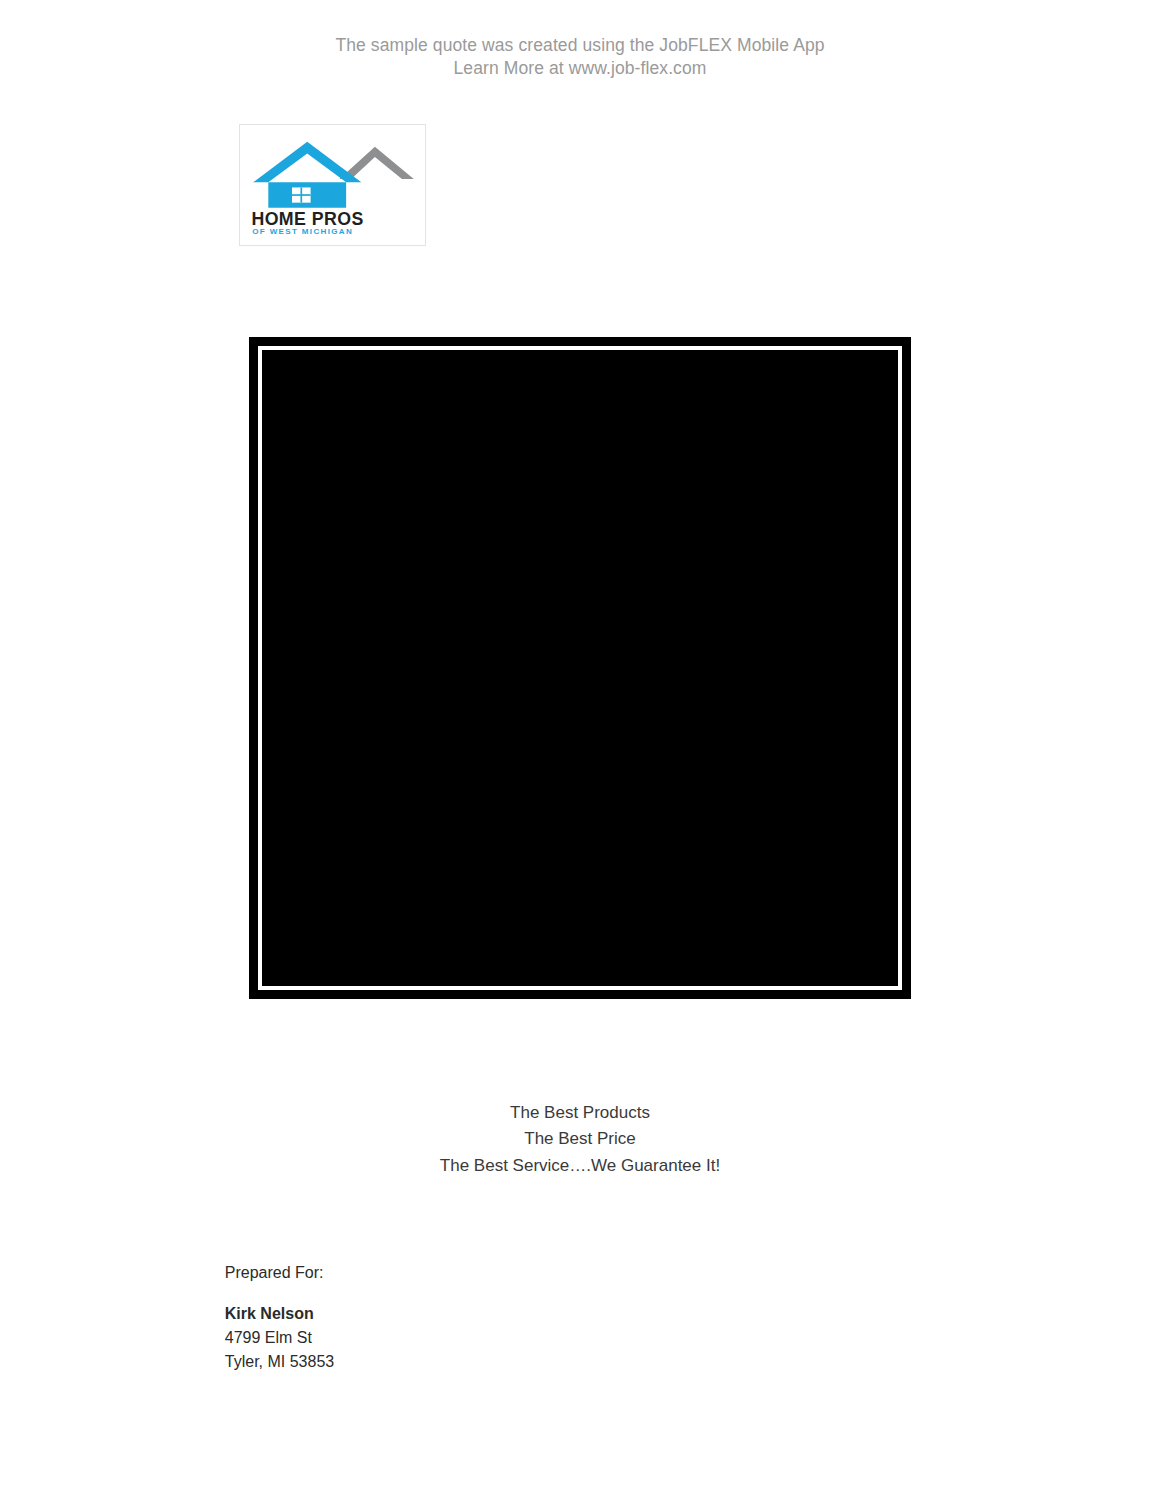The sample quote was created using the JobFLEX Mobile App
Learn More at www.job-flex.com
HOME PROS OF WEST MICHIGAN
The Best Products
The Best Price
The Best Service….We Guarantee It!
Prepared For:
Kirk Nelson
4799 Elm St
Tyler, MI 53853